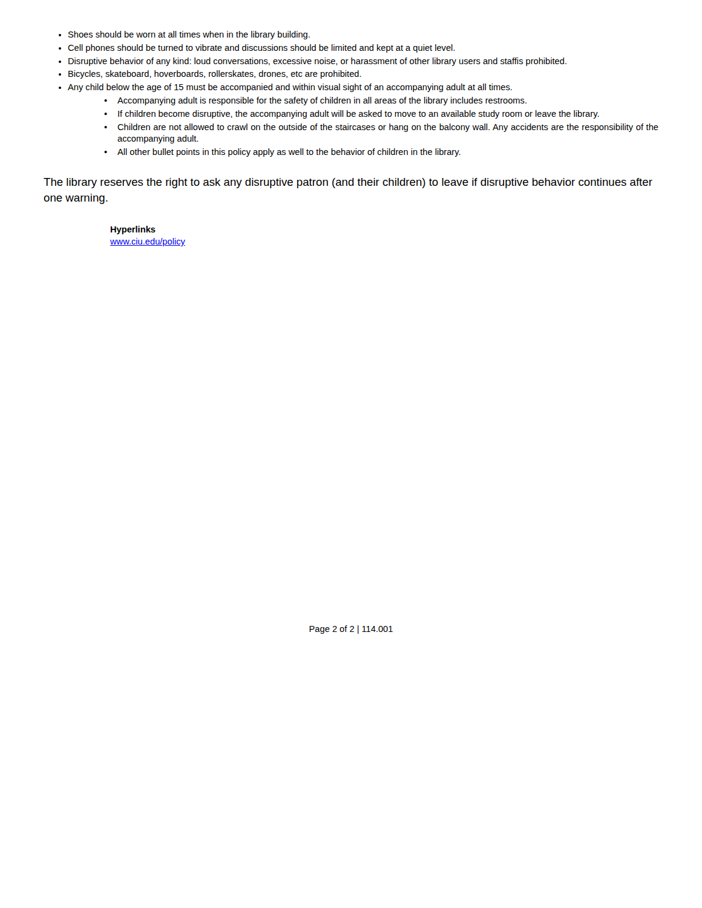Shoes should be worn at all times when in the library building.
Cell phones should be turned to vibrate and discussions should be limited and kept at a quiet level.
Disruptive behavior of any kind: loud conversations, excessive noise, or harassment of other library users and staffis prohibited.
Bicycles, skateboard, hoverboards, rollerskates, drones, etc are prohibited.
Any child below the age of 15 must be accompanied and within visual sight of an accompanying adult at all times.
Accompanying adult is responsible for the safety of children in all areas of the library includes restrooms.
If children become disruptive, the accompanying adult will be asked to move to an available study room or leave the library.
Children are not allowed to crawl on the outside of the staircases or hang on the balcony wall. Any accidents are the responsibility of the accompanying adult.
All other bullet points in this policy apply as well to the behavior of children in the library.
The library reserves the right to ask any disruptive patron (and their children) to leave if disruptive behavior continues after one warning.
Hyperlinks
www.ciu.edu/policy
Page 2 of 2 | 114.001